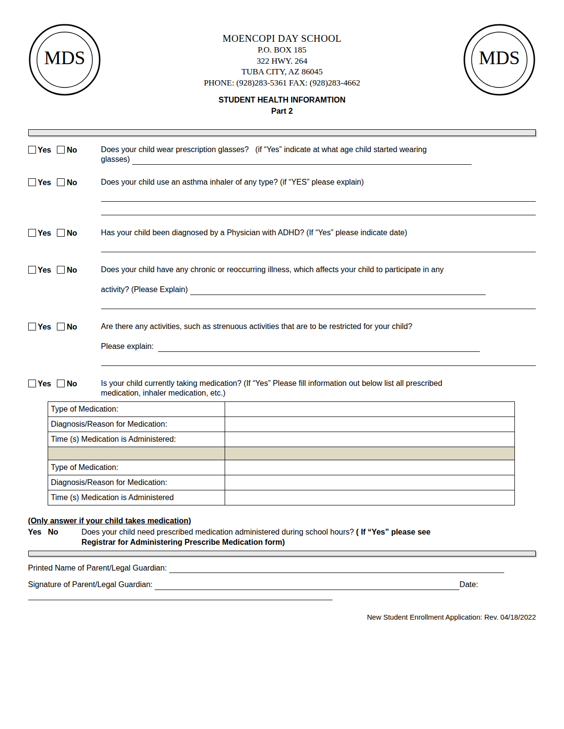MOENCOPI DAY SCHOOL
P.O. BOX 185
322 HWY. 264
TUBA CITY, AZ 86045
PHONE: (928)283-5361 FAX: (928)283-4662
STUDENT HEALTH INFORAMTION
Part 2
Yes No
Does your child wear prescription glasses? (if “Yes” indicate at what age child started wearing
glasses)
Yes No
Does your child use an asthma inhaler of any type? (if “YES” please explain)
Yes No
Has your child been diagnosed by a Physician with ADHD? (If “Yes” please indicate date)
Yes No
Does your child have any chronic or reoccurring illness, which affects your child to participate in any
activity? (Please Explain)
Yes No
Are there any activities, such as strenuous activities that are to be restricted for your child?
Please explain:
Yes No
Is your child currently taking medication? (If “Yes” Please fill information out below list all prescribed
medication, inhaler medication, etc.)
| Type of Medication: | |
| Diagnosis/Reason for Medication: | |
| Time (s) Medication is Administered: | |
| Type of Medication: | |
| Diagnosis/Reason for Medication: | |
| Time (s) Medication is Administered | |
(Only answer if your child takes medication)
Yes No
Does your child need prescribed medication administered during school hours? ( If “Yes” please see
Registrar for Administering Prescribe Medication form)
Printed Name of Parent/Legal Guardian:
Signature of Parent/Legal Guardian: Date:
New Student Enrollment Application: Rev. 04/18/2022